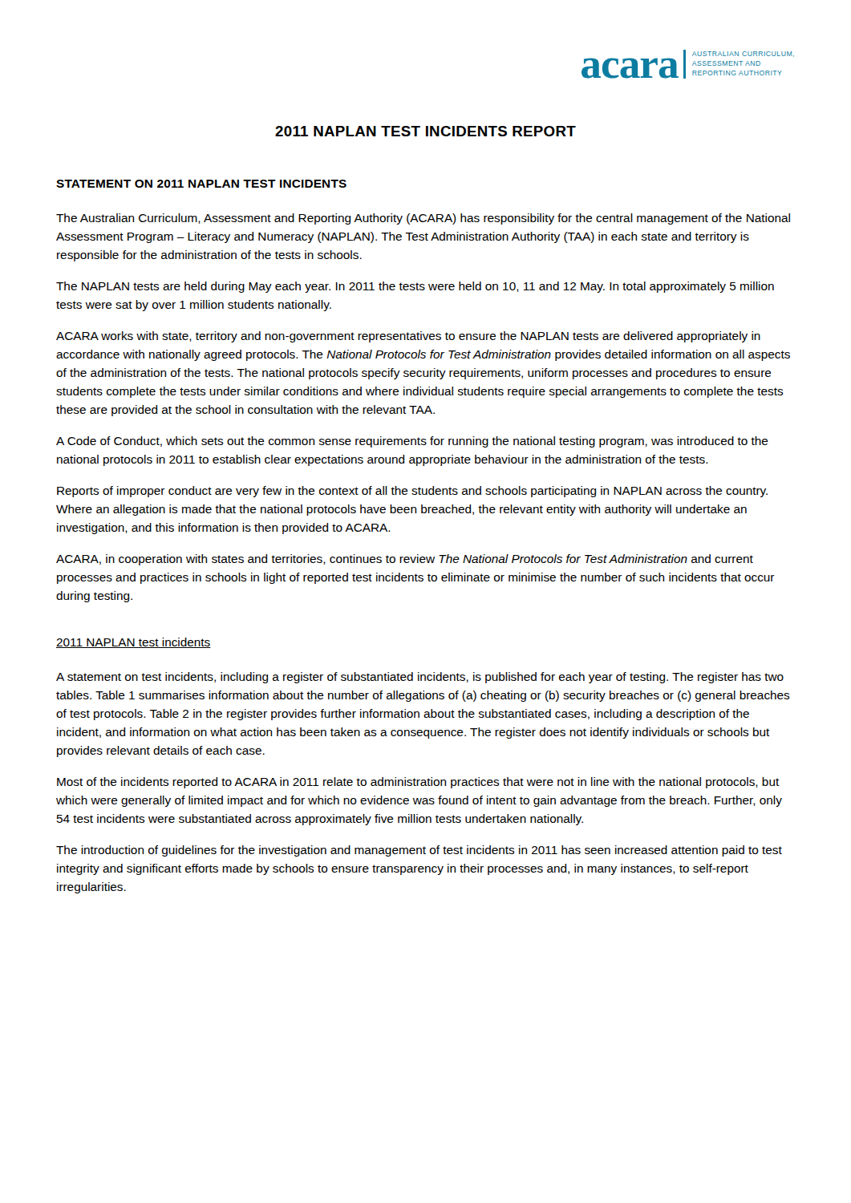acara Australian Curriculum,
Assessment and
Reporting Authority
2011 NAPLAN TEST INCIDENTS REPORT
STATEMENT ON 2011 NAPLAN TEST INCIDENTS
The Australian Curriculum, Assessment and Reporting Authority (ACARA) has responsibility for the central management of the National Assessment Program – Literacy and Numeracy (NAPLAN). The Test Administration Authority (TAA) in each state and territory is responsible for the administration of the tests in schools.
The NAPLAN tests are held during May each year. In 2011 the tests were held on 10, 11 and 12 May. In total approximately 5 million tests were sat by over 1 million students nationally.
ACARA works with state, territory and non-government representatives to ensure the NAPLAN tests are delivered appropriately in accordance with nationally agreed protocols. The National Protocols for Test Administration provides detailed information on all aspects of the administration of the tests. The national protocols specify security requirements, uniform processes and procedures to ensure students complete the tests under similar conditions and where individual students require special arrangements to complete the tests these are provided at the school in consultation with the relevant TAA.
A Code of Conduct, which sets out the common sense requirements for running the national testing program, was introduced to the national protocols in 2011 to establish clear expectations around appropriate behaviour in the administration of the tests.
Reports of improper conduct are very few in the context of all the students and schools participating in NAPLAN across the country. Where an allegation is made that the national protocols have been breached, the relevant entity with authority will undertake an investigation, and this information is then provided to ACARA.
ACARA, in cooperation with states and territories, continues to review The National Protocols for Test Administration and current processes and practices in schools in light of reported test incidents to eliminate or minimise the number of such incidents that occur during testing.
2011 NAPLAN test incidents
A statement on test incidents, including a register of substantiated incidents, is published for each year of testing. The register has two tables. Table 1 summarises information about the number of allegations of (a) cheating or (b) security breaches or (c) general breaches of test protocols. Table 2 in the register provides further information about the substantiated cases, including a description of the incident, and information on what action has been taken as a consequence. The register does not identify individuals or schools but provides relevant details of each case.
Most of the incidents reported to ACARA in 2011 relate to administration practices that were not in line with the national protocols, but which were generally of limited impact and for which no evidence was found of intent to gain advantage from the breach. Further, only 54 test incidents were substantiated across approximately five million tests undertaken nationally.
The introduction of guidelines for the investigation and management of test incidents in 2011 has seen increased attention paid to test integrity and significant efforts made by schools to ensure transparency in their processes and, in many instances, to self-report irregularities.